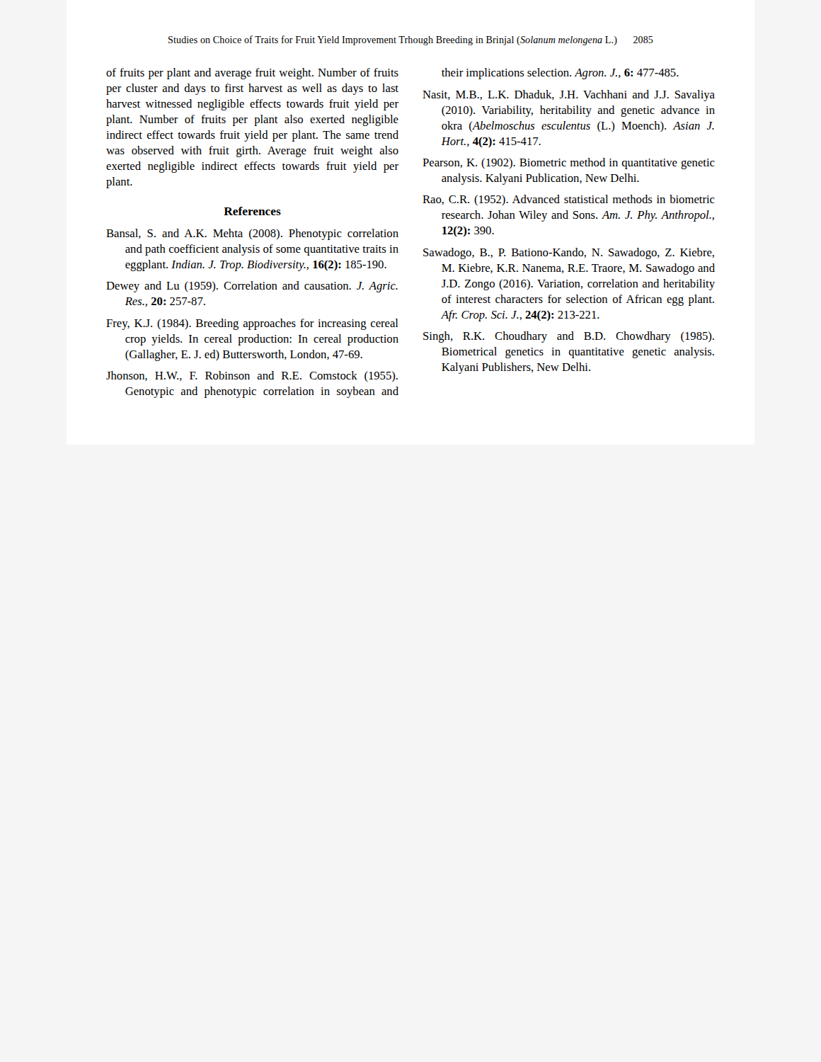Studies on Choice of Traits for Fruit Yield Improvement Trhough Breeding in Brinjal (Solanum melongena L.)2085
of fruits per plant and average fruit weight. Number of fruits per cluster and days to first harvest as well as days to last harvest witnessed negligible effects towards fruit yield per plant. Number of fruits per plant also exerted negligible indirect effect towards fruit yield per plant. The same trend was observed with fruit girth. Average fruit weight also exerted negligible indirect effects towards fruit yield per plant.
References
Bansal, S. and A.K. Mehta (2008). Phenotypic correlation and path coefficient analysis of some quantitative traits in eggplant. Indian. J. Trop. Biodiversity., 16(2): 185-190.
Dewey and Lu (1959). Correlation and causation. J. Agric. Res., 20: 257-87.
Frey, K.J. (1984). Breeding approaches for increasing cereal crop yields. In cereal production: In cereal production (Gallagher, E. J. ed) Buttersworth, London, 47-69.
Jhonson, H.W., F. Robinson and R.E. Comstock (1955). Genotypic and phenotypic correlation in soybean and their implications selection. Agron. J., 6: 477-485.
Nasit, M.B., L.K. Dhaduk, J.H. Vachhani and J.J. Savaliya (2010). Variability, heritability and genetic advance in okra (Abelmoschus esculentus (L.) Moench). Asian J. Hort., 4(2): 415-417.
Pearson, K. (1902). Biometric method in quantitative genetic analysis. Kalyani Publication, New Delhi.
Rao, C.R. (1952). Advanced statistical methods in biometric research. Johan Wiley and Sons. Am. J. Phy. Anthropol., 12(2): 390.
Sawadogo, B., P. Bationo-Kando, N. Sawadogo, Z. Kiebre, M. Kiebre, K.R. Nanema, R.E. Traore, M. Sawadogo and J.D. Zongo (2016). Variation, correlation and heritability of interest characters for selection of African egg plant. Afr. Crop. Sci. J., 24(2): 213-221.
Singh, R.K. Choudhary and B.D. Chowdhary (1985). Biometrical genetics in quantitative genetic analysis. Kalyani Publishers, New Delhi.